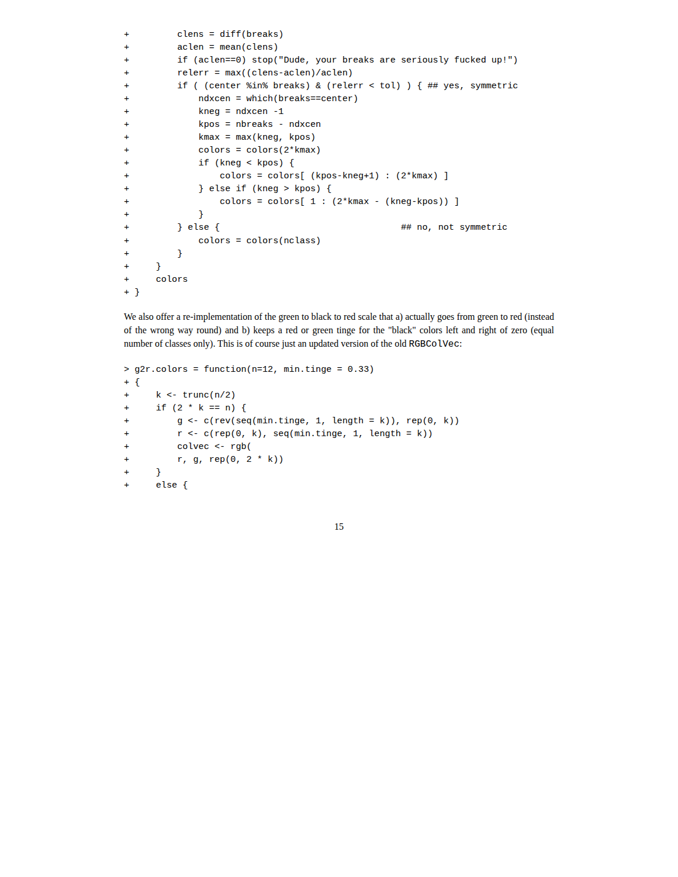+         clens = diff(breaks)
+         aclen = mean(clens)
+         if (aclen==0) stop("Dude, your breaks are seriously fucked up!")
+         relerr = max((clens-aclen)/aclen)
+         if ( (center %in% breaks) & (relerr < tol) ) { ## yes, symmetric
+             ndxcen = which(breaks==center)
+             kneg = ndxcen -1
+             kpos = nbreaks - ndxcen
+             kmax = max(kneg, kpos)
+             colors = colors(2*kmax)
+             if (kneg < kpos) {
+                 colors = colors[ (kpos-kneg+1) : (2*kmax) ]
+             } else if (kneg > kpos) {
+                 colors = colors[ 1 : (2*kmax - (kneg-kpos)) ]
+             }
+         } else {                                  ## no, not symmetric
+             colors = colors(nclass)
+         }
+     }
+     colors
+ }
We also offer a re-implementation of the green to black to red scale that a) actually goes from green to red (instead of the wrong way round) and b) keeps a red or green tinge for the "black" colors left and right of zero (equal number of classes only). This is of course just an updated version of the old RGBColVec:
> g2r.colors = function(n=12, min.tinge = 0.33)
+ {
+     k <- trunc(n/2)
+     if (2 * k == n) {
+         g <- c(rev(seq(min.tinge, 1, length = k)), rep(0, k))
+         r <- c(rep(0, k), seq(min.tinge, 1, length = k))
+         colvec <- rgb(
+         r, g, rep(0, 2 * k))
+     }
+     else {
15